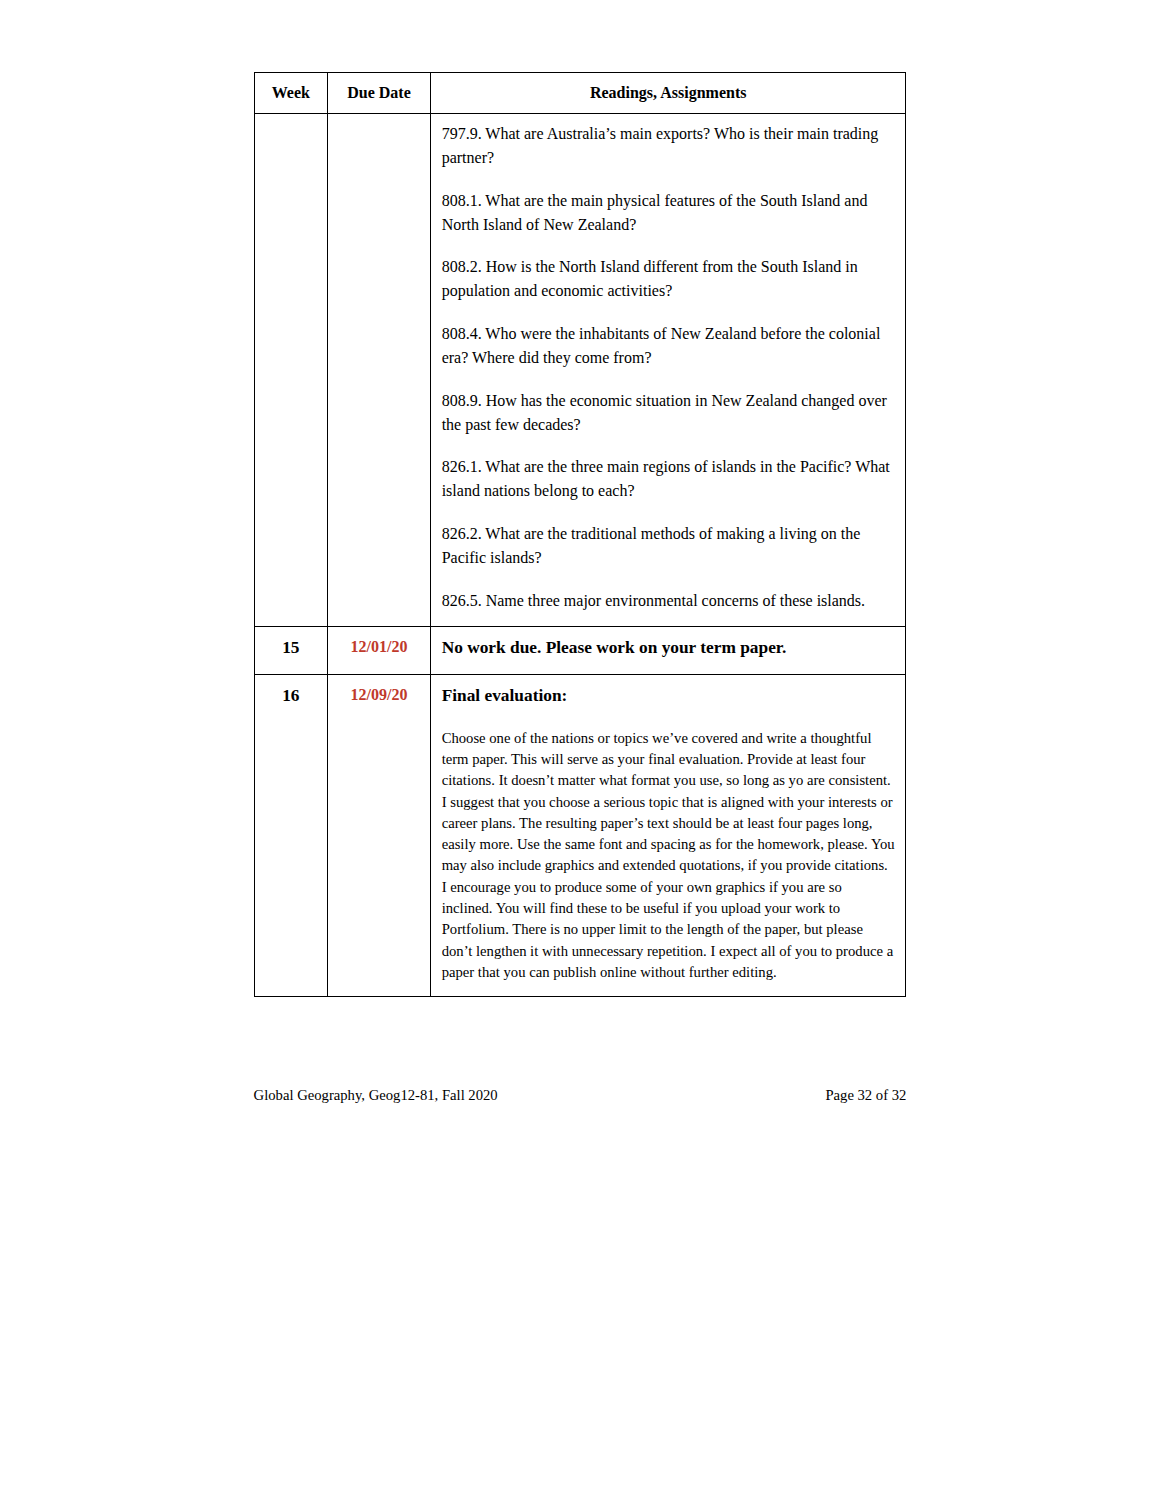| Week | Due Date | Readings, Assignments |
| --- | --- | --- |
| | | 797.9. What are Australia’s main exports? Who is their main trading partner? 808.1. What are the main physical features of the South Island and North Island of New Zealand? 808.2. How is the North Island different from the South Island in population and economic activities? 808.4. Who were the inhabitants of New Zealand before the colonial era? Where did they come from? 808.9. How has the economic situation in New Zealand changed over the past few decades? 826.1. What are the three main regions of islands in the Pacific? What island nations belong to each? 826.2. What are the traditional methods of making a living on the Pacific islands? 826.5. Name three major environmental concerns of these islands. |
| 15 | 12/01/20 | No work due. Please work on your term paper. |
| 16 | 12/09/20 | Final evaluation: Choose one of the nations or topics we’ve covered and write a thoughtful term paper. This will serve as your final evaluation. Provide at least four citations. It doesn’t matter what format you use, so long as yo are consistent. I suggest that you choose a serious topic that is aligned with your interests or career plans. The resulting paper’s text should be at least four pages long, easily more. Use the same font and spacing as for the homework, please. You may also include graphics and extended quotations, if you provide citations. I encourage you to produce some of your own graphics if you are so inclined. You will find these to be useful if you upload your work to Portfolium. There is no upper limit to the length of the paper, but please don’t lengthen it with unnecessary repetition. I expect all of you to produce a paper that you can publish online without further editing. |
Global Geography, Geog12-81, Fall 2020 Page 32 of 32